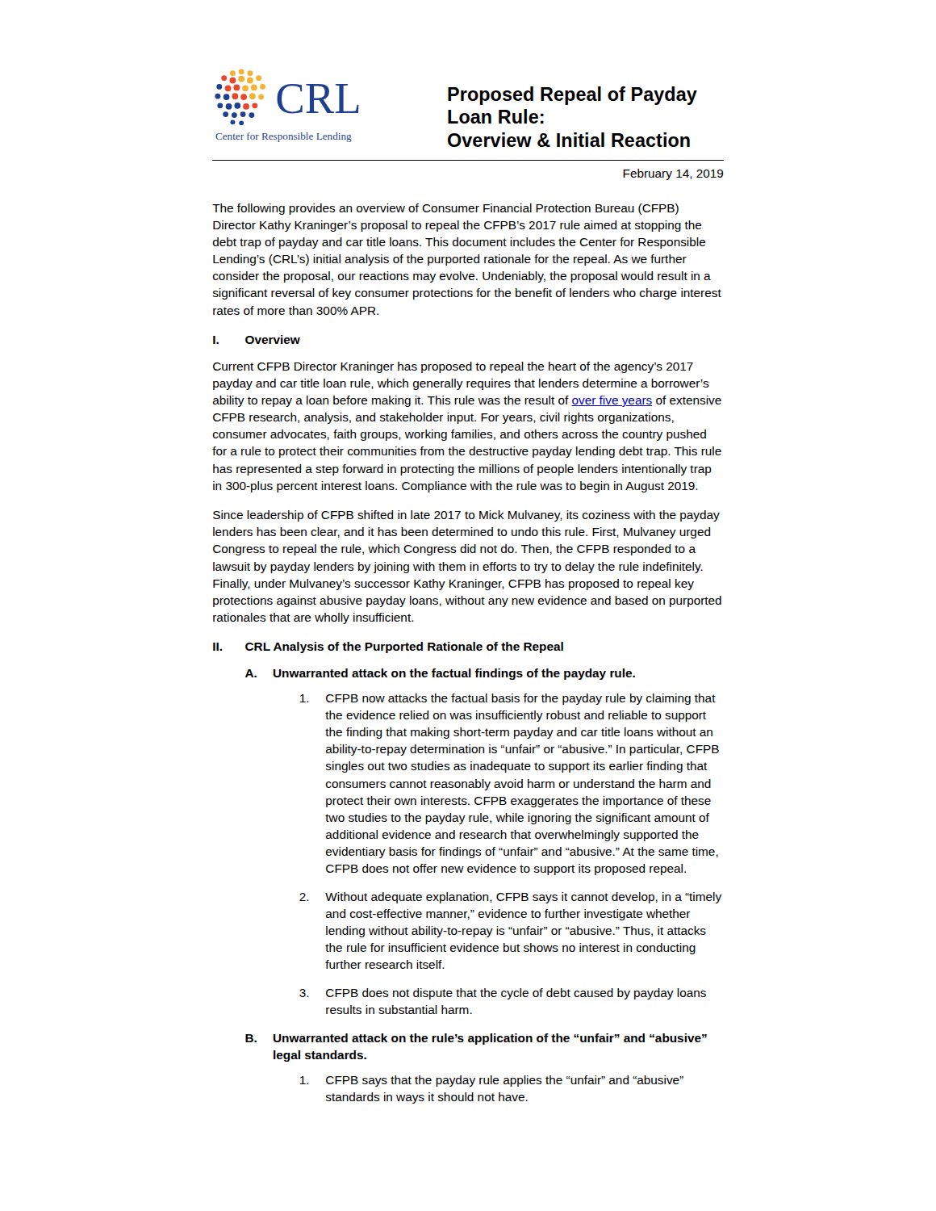CRL Center for Responsible Lending
Proposed Repeal of Payday Loan Rule:
Overview & Initial Reaction
February 14, 2019
The following provides an overview of Consumer Financial Protection Bureau (CFPB) Director Kathy Kraninger’s proposal to repeal the CFPB’s 2017 rule aimed at stopping the debt trap of payday and car title loans. This document includes the Center for Responsible Lending’s (CRL’s) initial analysis of the purported rationale for the repeal. As we further consider the proposal, our reactions may evolve. Undeniably, the proposal would result in a significant reversal of key consumer protections for the benefit of lenders who charge interest rates of more than 300% APR.
I.
Overview
Current CFPB Director Kraninger has proposed to repeal the heart of the agency’s 2017 payday and car title loan rule, which generally requires that lenders determine a borrower’s ability to repay a loan before making it. This rule was the result of over five years of extensive CFPB research, analysis, and stakeholder input. For years, civil rights organizations, consumer advocates, faith groups, working families, and others across the country pushed for a rule to protect their communities from the destructive payday lending debt trap. This rule has represented a step forward in protecting the millions of people lenders intentionally trap in 300-plus percent interest loans. Compliance with the rule was to begin in August 2019.
Since leadership of CFPB shifted in late 2017 to Mick Mulvaney, its coziness with the payday lenders has been clear, and it has been determined to undo this rule. First, Mulvaney urged Congress to repeal the rule, which Congress did not do. Then, the CFPB responded to a lawsuit by payday lenders by joining with them in efforts to try to delay the rule indefinitely. Finally, under Mulvaney’s successor Kathy Kraninger, CFPB has proposed to repeal key protections against abusive payday loans, without any new evidence and based on purported rationales that are wholly insufficient.
II.
CRL Analysis of the Purported Rationale of the Repeal
A.
Unwarranted attack on the factual findings of the payday rule.
1.
CFPB now attacks the factual basis for the payday rule by claiming that the evidence relied on was insufficiently robust and reliable to support the finding that making short-term payday and car title loans without an ability-to-repay determination is “unfair” or “abusive.” In particular, CFPB singles out two studies as inadequate to support its earlier finding that consumers cannot reasonably avoid harm or understand the harm and protect their own interests. CFPB exaggerates the importance of these two studies to the payday rule, while ignoring the significant amount of additional evidence and research that overwhelmingly supported the evidentiary basis for findings of “unfair” and “abusive.” At the same time, CFPB does not offer new evidence to support its proposed repeal.
2.
Without adequate explanation, CFPB says it cannot develop, in a “timely and cost-effective manner,” evidence to further investigate whether lending without ability-to-repay is “unfair” or “abusive.” Thus, it attacks the rule for insufficient evidence but shows no interest in conducting further research itself.
3.
CFPB does not dispute that the cycle of debt caused by payday loans results in substantial harm.
B.
Unwarranted attack on the rule’s application of the “unfair” and “abusive” legal standards.
1.
CFPB says that the payday rule applies the “unfair” and “abusive” standards in ways it should not have.